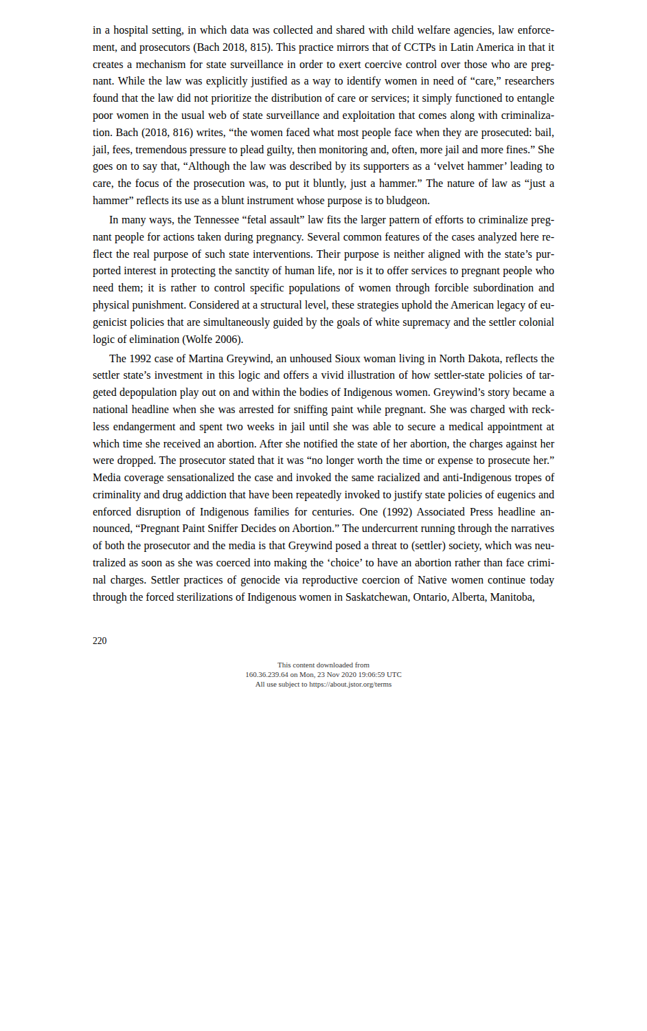in a hospital setting, in which data was collected and shared with child welfare agencies, law enforcement, and prosecutors (Bach 2018, 815). This practice mirrors that of CCTPs in Latin America in that it creates a mechanism for state surveillance in order to exert coercive control over those who are pregnant. While the law was explicitly justified as a way to identify women in need of “care,” researchers found that the law did not prioritize the distribution of care or services; it simply functioned to entangle poor women in the usual web of state surveillance and exploitation that comes along with criminalization. Bach (2018, 816) writes, “the women faced what most people face when they are prosecuted: bail, jail, fees, tremendous pressure to plead guilty, then monitoring and, often, more jail and more fines.” She goes on to say that, “Although the law was described by its supporters as a ‘velvet hammer’ leading to care, the focus of the prosecution was, to put it bluntly, just a hammer.” The nature of law as “just a hammer” reflects its use as a blunt instrument whose purpose is to bludgeon.
In many ways, the Tennessee “fetal assault” law fits the larger pattern of efforts to criminalize pregnant people for actions taken during pregnancy. Several common features of the cases analyzed here reflect the real purpose of such state interventions. Their purpose is neither aligned with the state’s purported interest in protecting the sanctity of human life, nor is it to offer services to pregnant people who need them; it is rather to control specific populations of women through forcible subordination and physical punishment. Considered at a structural level, these strategies uphold the American legacy of eugenicist policies that are simultaneously guided by the goals of white supremacy and the settler colonial logic of elimination (Wolfe 2006).
The 1992 case of Martina Greywind, an unhoused Sioux woman living in North Dakota, reflects the settler state’s investment in this logic and offers a vivid illustration of how settler-state policies of targeted depopulation play out on and within the bodies of Indigenous women. Greywind’s story became a national headline when she was arrested for sniffing paint while pregnant. She was charged with reckless endangerment and spent two weeks in jail until she was able to secure a medical appointment at which time she received an abortion. After she notified the state of her abortion, the charges against her were dropped. The prosecutor stated that it was “no longer worth the time or expense to prosecute her.” Media coverage sensationalized the case and invoked the same racialized and anti-Indigenous tropes of criminality and drug addiction that have been repeatedly invoked to justify state policies of eugenics and enforced disruption of Indigenous families for centuries. One (1992) Associated Press headline announced, “Pregnant Paint Sniffer Decides on Abortion.” The undercurrent running through the narratives of both the prosecutor and the media is that Greywind posed a threat to (settler) society, which was neutralized as soon as she was coerced into making the ‘choice’ to have an abortion rather than face criminal charges. Settler practices of genocide via reproductive coercion of Native women continue today through the forced sterilizations of Indigenous women in Saskatchewan, Ontario, Alberta, Manitoba,
220
This content downloaded from
160.36.239.64 on Mon, 23 Nov 2020 19:06:59 UTC
All use subject to https://about.jstor.org/terms